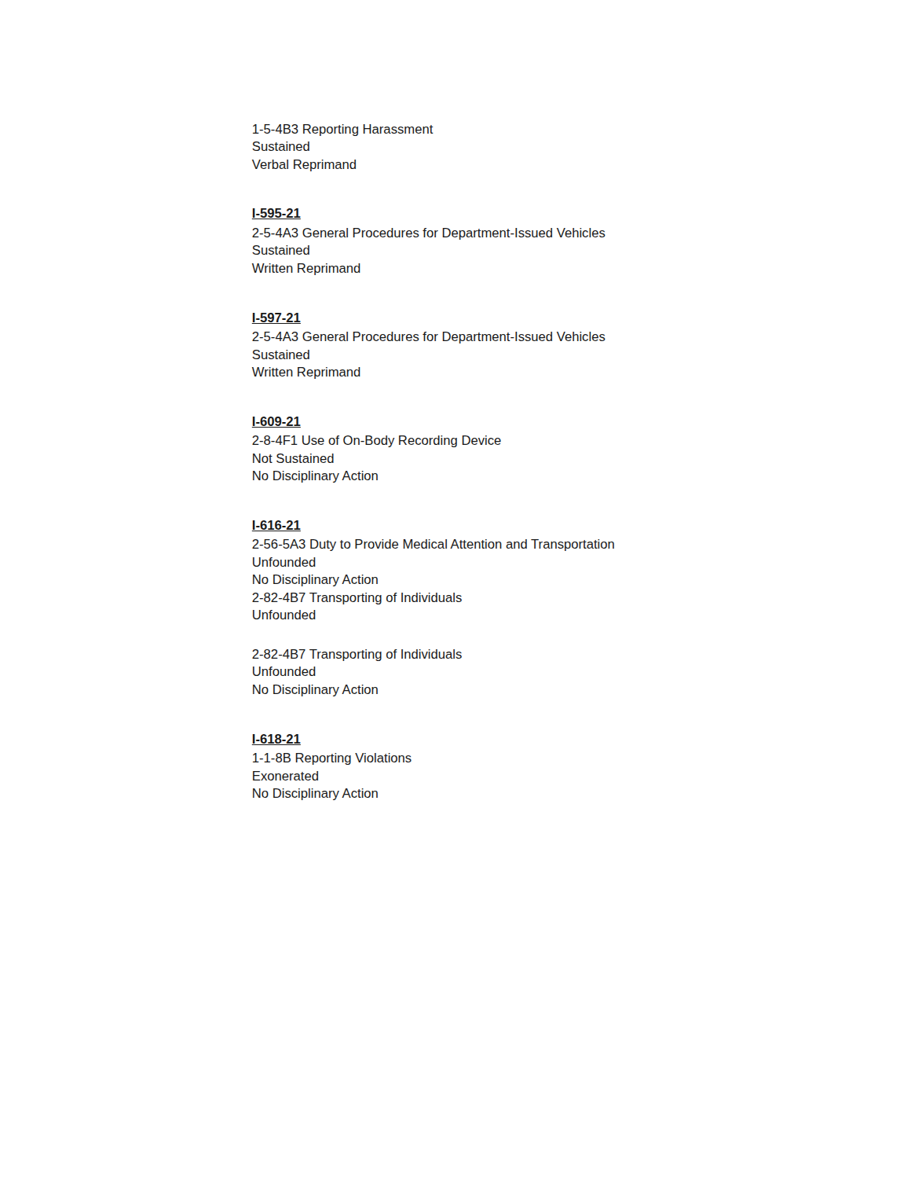1-5-4B3 Reporting Harassment
Sustained
Verbal Reprimand
I-595-21
2-5-4A3 General Procedures for Department-Issued Vehicles
Sustained
Written Reprimand
I-597-21
2-5-4A3 General Procedures for Department-Issued Vehicles
Sustained
Written Reprimand
I-609-21
2-8-4F1 Use of On-Body Recording Device
Not Sustained
No Disciplinary Action
I-616-21
2-56-5A3 Duty to Provide Medical Attention and Transportation
Unfounded
No Disciplinary Action
2-82-4B7 Transporting of Individuals
Unfounded
2-82-4B7 Transporting of Individuals
Unfounded
No Disciplinary Action
I-618-21
1-1-8B Reporting Violations
Exonerated
No Disciplinary Action